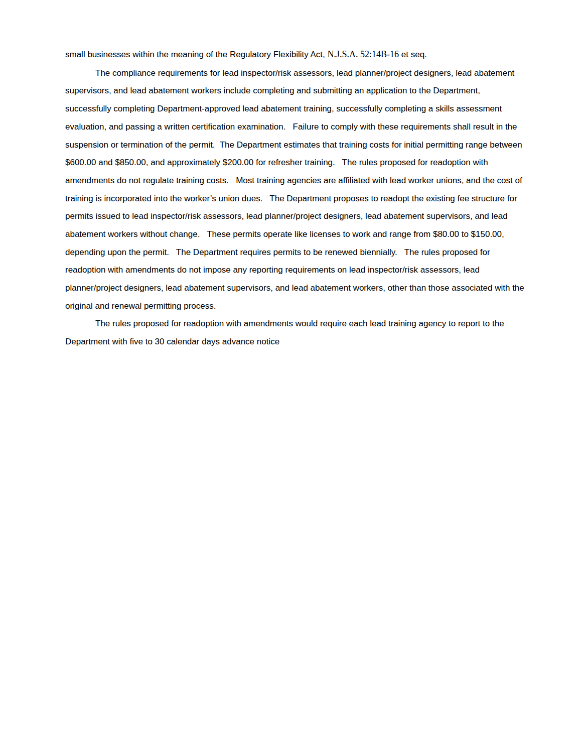small businesses within the meaning of the Regulatory Flexibility Act, N.J.S.A. 52:14B-16 et seq.
The compliance requirements for lead inspector/risk assessors, lead planner/project designers, lead abatement supervisors, and lead abatement workers include completing and submitting an application to the Department, successfully completing Department-approved lead abatement training, successfully completing a skills assessment evaluation, and passing a written certification examination. Failure to comply with these requirements shall result in the suspension or termination of the permit. The Department estimates that training costs for initial permitting range between $600.00 and $850.00, and approximately $200.00 for refresher training. The rules proposed for readoption with amendments do not regulate training costs. Most training agencies are affiliated with lead worker unions, and the cost of training is incorporated into the worker’s union dues. The Department proposes to readopt the existing fee structure for permits issued to lead inspector/risk assessors, lead planner/project designers, lead abatement supervisors, and lead abatement workers without change. These permits operate like licenses to work and range from $80.00 to $150.00, depending upon the permit. The Department requires permits to be renewed biennially. The rules proposed for readoption with amendments do not impose any reporting requirements on lead inspector/risk assessors, lead planner/project designers, lead abatement supervisors, and lead abatement workers, other than those associated with the original and renewal permitting process.
The rules proposed for readoption with amendments would require each lead training agency to report to the Department with five to 30 calendar days advance notice